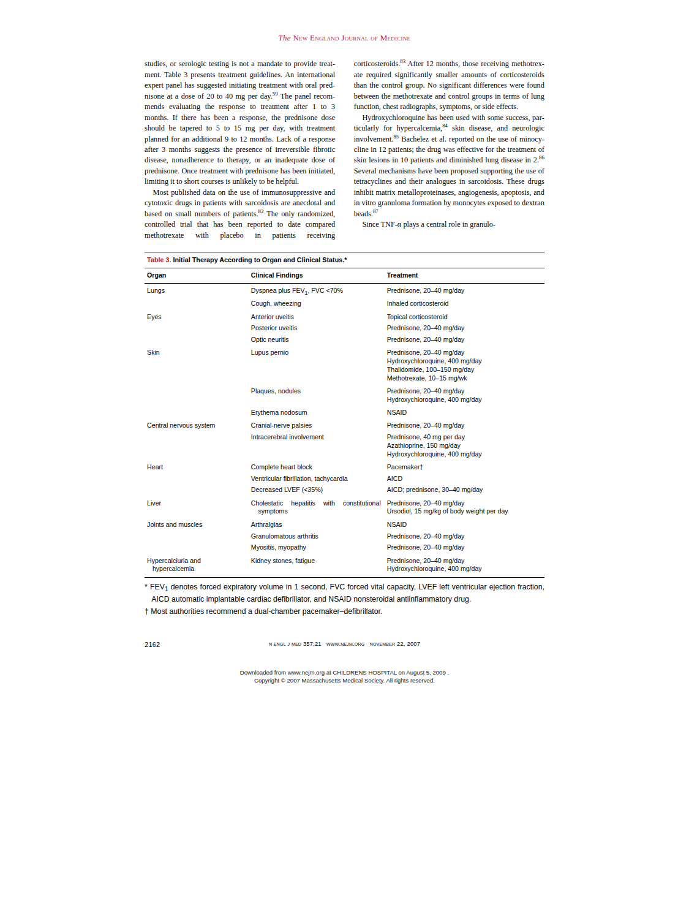The New England Journal of Medicine
studies, or serologic testing is not a mandate to provide treatment. Table 3 presents treatment guidelines. An international expert panel has suggested initiating treatment with oral prednisone at a dose of 20 to 40 mg per day.59 The panel recommends evaluating the response to treatment after 1 to 3 months. If there has been a response, the prednisone dose should be tapered to 5 to 15 mg per day, with treatment planned for an additional 9 to 12 months. Lack of a response after 3 months suggests the presence of irreversible fibrotic disease, nonadherence to therapy, or an inadequate dose of prednisone. Once treatment with prednisone has been initiated, limiting it to short courses is unlikely to be helpful.
Most published data on the use of immunosuppressive and cytotoxic drugs in patients with sarcoidosis are anecdotal and based on small numbers of patients.82 The only randomized, controlled trial that has been reported to date compared methotrexate with placebo in patients receiving corticosteroids.83 After 12 months, those receiving methotrexate required significantly smaller amounts of corticosteroids than the control group. No significant differences were found between the methotrexate and control groups in terms of lung function, chest radiographs, symptoms, or side effects.
Hydroxychloroquine has been used with some success, particularly for hypercalcemia,84 skin disease, and neurologic involvement.85 Bachelez et al. reported on the use of minocycline in 12 patients; the drug was effective for the treatment of skin lesions in 10 patients and diminished lung disease in 2.86 Several mechanisms have been proposed supporting the use of tetracyclines and their analogues in sarcoidosis. These drugs inhibit matrix metalloproteinases, angiogenesis, apoptosis, and in vitro granuloma formation by monocytes exposed to dextran beads.87
Since TNF-α plays a central role in granulo-
Table 3. Initial Therapy According to Organ and Clinical Status.*
| Organ | Clinical Findings | Treatment |
| --- | --- | --- |
| Lungs | Dyspnea plus FEV 1 , FVC <70% | Prednisone, 20–40 mg/day |
| | Cough, wheezing | Inhaled corticosteroid |
| Eyes | Anterior uveitis | Topical corticosteroid |
| | Posterior uveitis | Prednisone, 20–40 mg/day |
| | Optic neuritis | Prednisone, 20–40 mg/day |
| Skin | Lupus pernio | Prednisone, 20–40 mg/day Hydroxychloroquine, 400 mg/day Thalidomide, 100–150 mg/day Methotrexate, 10–15 mg/wk |
| | Plaques, nodules | Prednisone, 20–40 mg/day Hydroxychloroquine, 400 mg/day |
| | Erythema nodosum | NSAID |
| Central nervous system | Cranial-nerve palsies | Prednisone, 20–40 mg/day |
| | Intracerebral involvement | Prednisone, 40 mg per day Azathioprine, 150 mg/day Hydroxychloroquine, 400 mg/day |
| Heart | Complete heart block | Pacemaker† |
| | Ventricular fibrillation, tachycardia | AICD |
| | Decreased LVEF (<35%) | AICD; prednisone, 30–40 mg/day |
| Liver | Cholestatic hepatitis with constitutional symptoms | Prednisone, 20–40 mg/day Ursodiol, 15 mg/kg of body weight per day |
| Joints and muscles | Arthralgias | NSAID |
| | Granulomatous arthritis | Prednisone, 20–40 mg/day |
| | Myositis, myopathy | Prednisone, 20–40 mg/day |
| Hypercalciuria and hypercalcemia | Kidney stones, fatigue | Prednisone, 20–40 mg/day Hydroxychloroquine, 400 mg/day |
* FEV1 denotes forced expiratory volume in 1 second, FVC forced vital capacity, LVEF left ventricular ejection fraction, AICD automatic implantable cardiac defibrillator, and NSAID nonsteroidal antiinflammatory drug.
† Most authorities recommend a dual-chamber pacemaker–defibrillator.
2162
n engl j med 357;21 www.nejm.org november 22, 2007
Downloaded from www.nejm.org at CHILDRENS HOSPITAL on August 5, 2009 .
Copyright © 2007 Massachusetts Medical Society. All rights reserved.